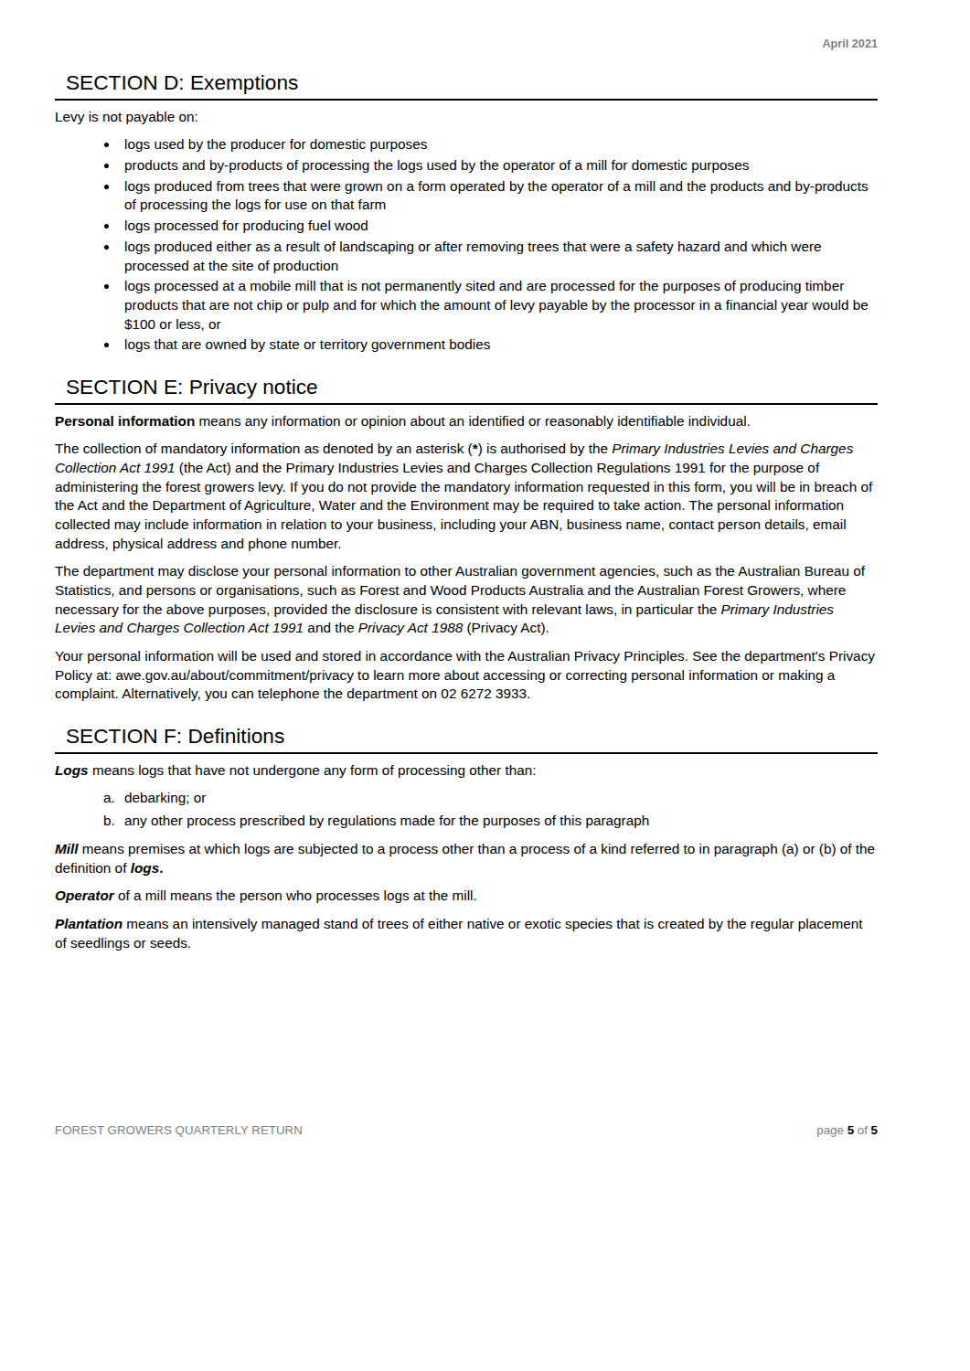April 2021
SECTION D: Exemptions
Levy is not payable on:
logs used by the producer for domestic purposes
products and by-products of processing the logs used by the operator of a mill for domestic purposes
logs produced from trees that were grown on a form operated by the operator of a mill and the products and by-products of processing the logs for use on that farm
logs processed for producing fuel wood
logs produced either as a result of landscaping or after removing trees that were a safety hazard and which were processed at the site of production
logs processed at a mobile mill that is not permanently sited and are processed for the purposes of producing timber products that are not chip or pulp and for which the amount of levy payable by the processor in a financial year would be $100 or less, or
logs that are owned by state or territory government bodies
SECTION E: Privacy notice
Personal information means any information or opinion about an identified or reasonably identifiable individual.
The collection of mandatory information as denoted by an asterisk (*) is authorised by the Primary Industries Levies and Charges Collection Act 1991 (the Act) and the Primary Industries Levies and Charges Collection Regulations 1991 for the purpose of administering the forest growers levy. If you do not provide the mandatory information requested in this form, you will be in breach of the Act and the Department of Agriculture, Water and the Environment may be required to take action. The personal information collected may include information in relation to your business, including your ABN, business name, contact person details, email address, physical address and phone number.
The department may disclose your personal information to other Australian government agencies, such as the Australian Bureau of Statistics, and persons or organisations, such as Forest and Wood Products Australia and the Australian Forest Growers, where necessary for the above purposes, provided the disclosure is consistent with relevant laws, in particular the Primary Industries Levies and Charges Collection Act 1991 and the Privacy Act 1988 (Privacy Act).
Your personal information will be used and stored in accordance with the Australian Privacy Principles. See the department's Privacy Policy at: awe.gov.au/about/commitment/privacy to learn more about accessing or correcting personal information or making a complaint. Alternatively, you can telephone the department on 02 6272 3933.
SECTION F: Definitions
Logs means logs that have not undergone any form of processing other than:
debarking; or
any other process prescribed by regulations made for the purposes of this paragraph
Mill means premises at which logs are subjected to a process other than a process of a kind referred to in paragraph (a) or (b) of the definition of logs.
Operator of a mill means the person who processes logs at the mill.
Plantation means an intensively managed stand of trees of either native or exotic species that is created by the regular placement of seedlings or seeds.
FOREST GROWERS QUARTERLY RETURN page 5 of 5